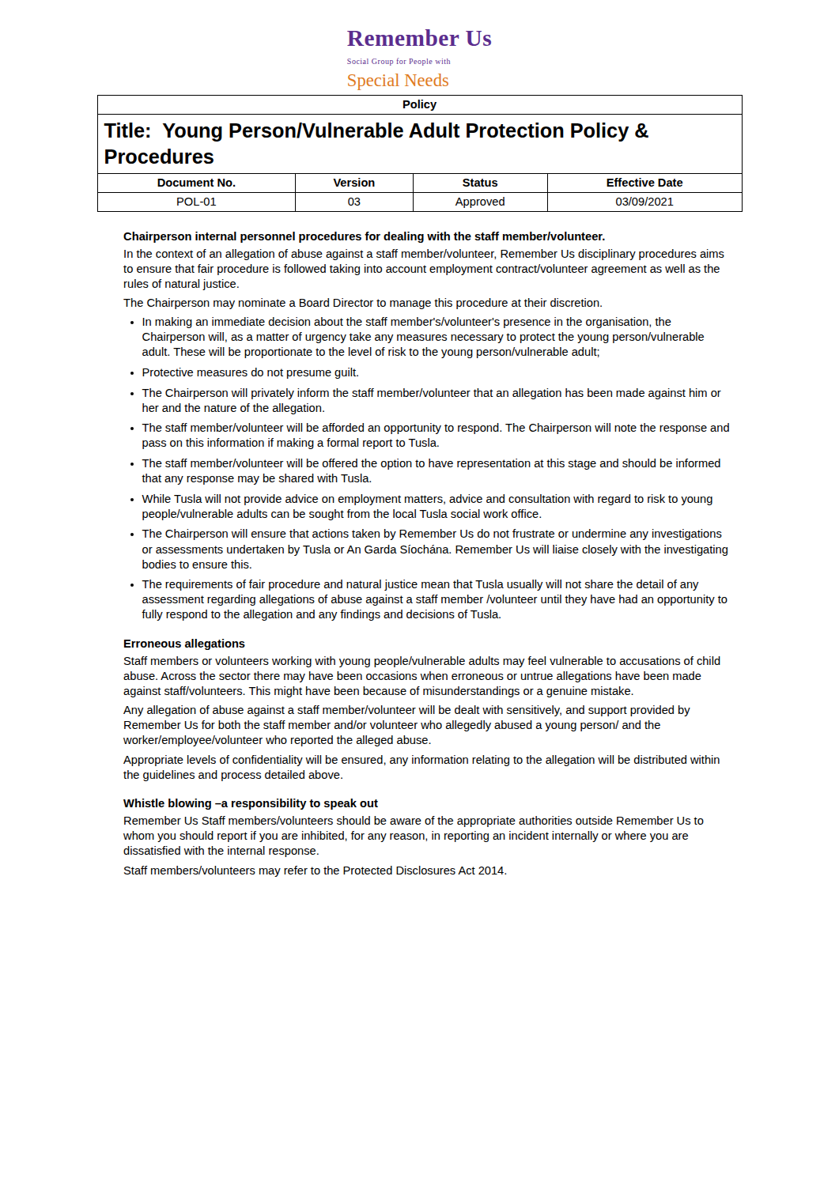Remember Us
Social Group for People with
Special Needs
| Policy |
| Title: Young Person/Vulnerable Adult Protection Policy & Procedures |
| Document No. | Version | Status | Effective Date |
| POL-01 | 03 | Approved | 03/09/2021 |
Chairperson internal personnel procedures for dealing with the staff member/volunteer.
In the context of an allegation of abuse against a staff member/volunteer, Remember Us disciplinary procedures aims to ensure that fair procedure is followed taking into account employment contract/volunteer agreement as well as the rules of natural justice.
The Chairperson may nominate a Board Director to manage this procedure at their discretion.
In making an immediate decision about the staff member's/volunteer's presence in the organisation, the Chairperson will, as a matter of urgency take any measures necessary to protect the young person/vulnerable adult. These will be proportionate to the level of risk to the young person/vulnerable adult;
Protective measures do not presume guilt.
The Chairperson will privately inform the staff member/volunteer that an allegation has been made against him or her and the nature of the allegation.
The staff member/volunteer will be afforded an opportunity to respond. The Chairperson will note the response and pass on this information if making a formal report to Tusla.
The staff member/volunteer will be offered the option to have representation at this stage and should be informed that any response may be shared with Tusla.
While Tusla will not provide advice on employment matters, advice and consultation with regard to risk to young people/vulnerable adults can be sought from the local Tusla social work office.
The Chairperson will ensure that actions taken by Remember Us do not frustrate or undermine any investigations or assessments undertaken by Tusla or An Garda Síochána. Remember Us will liaise closely with the investigating bodies to ensure this.
The requirements of fair procedure and natural justice mean that Tusla usually will not share the detail of any assessment regarding allegations of abuse against a staff member /volunteer until they have had an opportunity to fully respond to the allegation and any findings and decisions of Tusla.
Erroneous allegations
Staff members or volunteers working with young people/vulnerable adults may feel vulnerable to accusations of child abuse. Across the sector there may have been occasions when erroneous or untrue allegations have been made against staff/volunteers. This might have been because of misunderstandings or a genuine mistake.
Any allegation of abuse against a staff member/volunteer will be dealt with sensitively, and support provided by Remember Us for both the staff member and/or volunteer who allegedly abused a young person/ and the worker/employee/volunteer who reported the alleged abuse.
Appropriate levels of confidentiality will be ensured, any information relating to the allegation will be distributed within the guidelines and process detailed above.
Whistle blowing –a responsibility to speak out
Remember Us Staff members/volunteers should be aware of the appropriate authorities outside Remember Us to whom you should report if you are inhibited, for any reason, in reporting an incident internally or where you are dissatisfied with the internal response.
Staff members/volunteers may refer to the Protected Disclosures Act 2014.